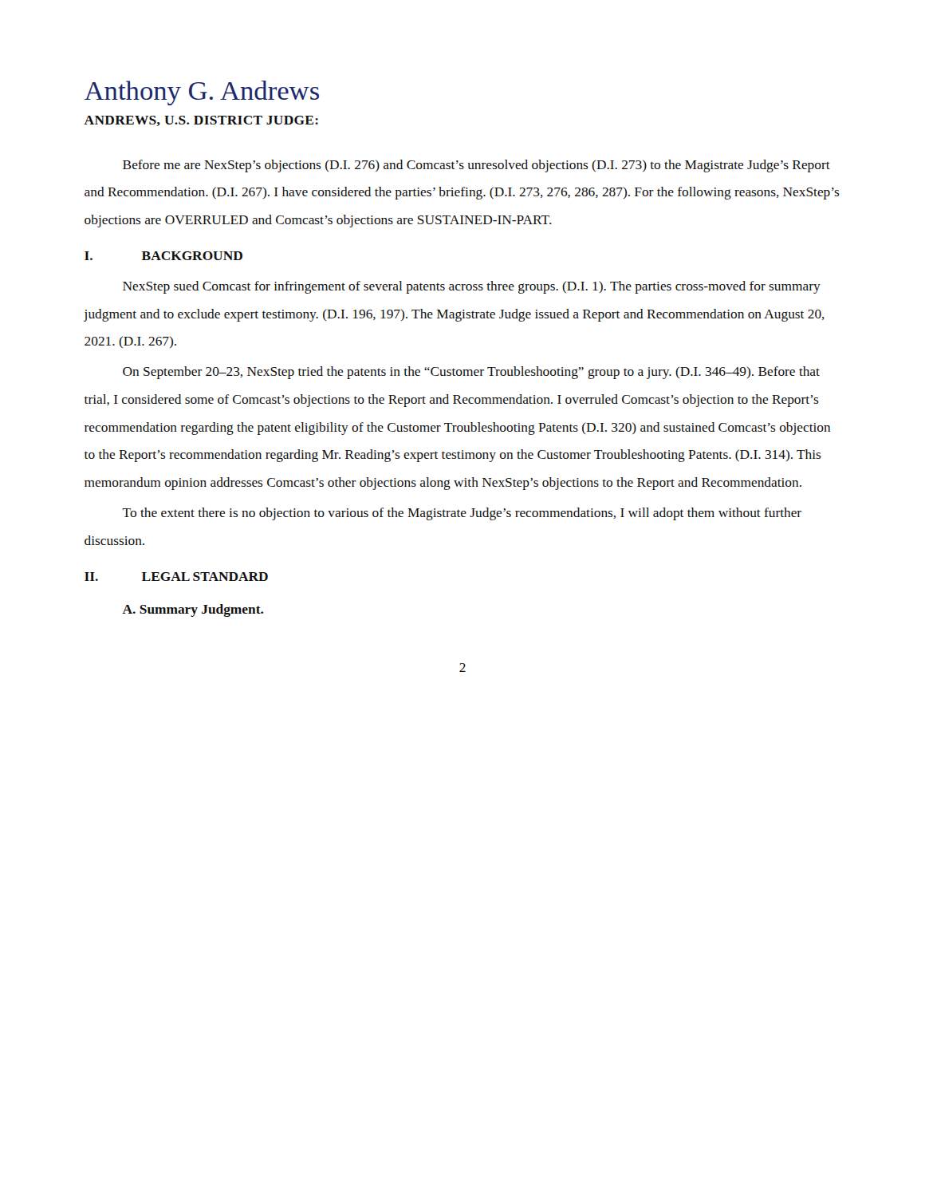Anthony G. Andrews
ANDREWS, U.S. DISTRICT JUDGE:
Before me are NexStep’s objections (D.I. 276) and Comcast’s unresolved objections (D.I. 273) to the Magistrate Judge’s Report and Recommendation. (D.I. 267). I have considered the parties’ briefing. (D.I. 273, 276, 286, 287). For the following reasons, NexStep’s objections are OVERRULED and Comcast’s objections are SUSTAINED-IN-PART.
I. BACKGROUND
NexStep sued Comcast for infringement of several patents across three groups. (D.I. 1). The parties cross-moved for summary judgment and to exclude expert testimony. (D.I. 196, 197). The Magistrate Judge issued a Report and Recommendation on August 20, 2021. (D.I. 267).
On September 20–23, NexStep tried the patents in the “Customer Troubleshooting” group to a jury. (D.I. 346–49). Before that trial, I considered some of Comcast’s objections to the Report and Recommendation. I overruled Comcast’s objection to the Report’s recommendation regarding the patent eligibility of the Customer Troubleshooting Patents (D.I. 320) and sustained Comcast’s objection to the Report’s recommendation regarding Mr. Reading’s expert testimony on the Customer Troubleshooting Patents. (D.I. 314). This memorandum opinion addresses Comcast’s other objections along with NexStep’s objections to the Report and Recommendation.
To the extent there is no objection to various of the Magistrate Judge’s recommendations, I will adopt them without further discussion.
II. LEGAL STANDARD
A. Summary Judgment.
2